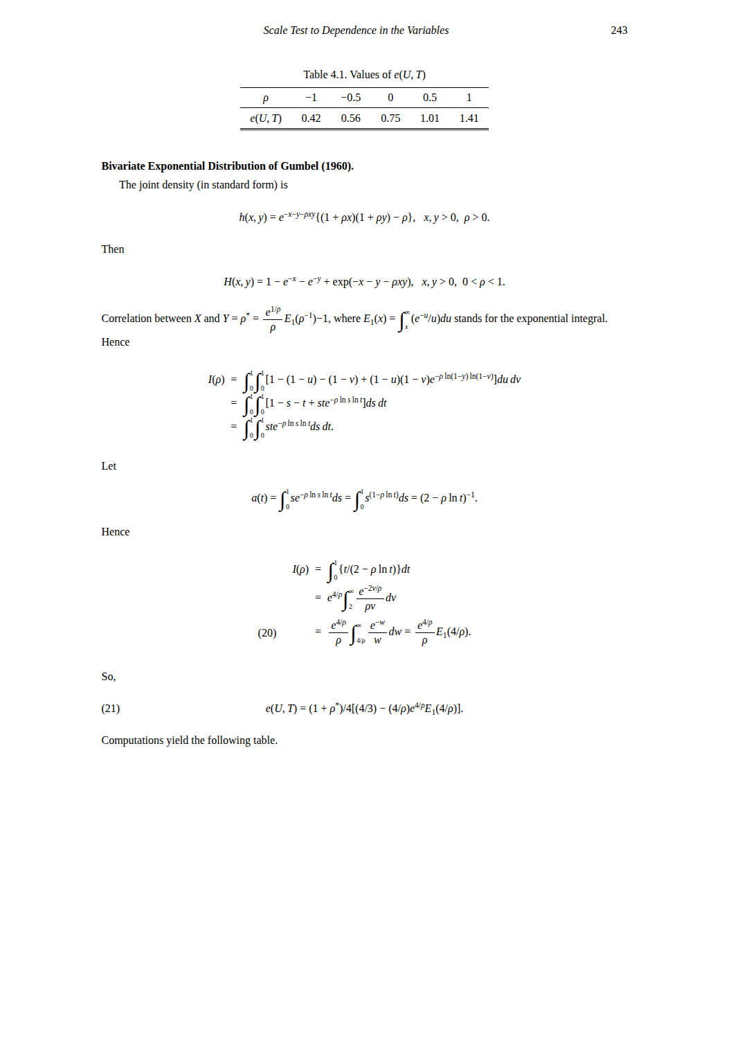Scale Test to Dependence in the Variables 243
Table 4.1. Values of e ( U , T )
| ρ | −1 | −0.5 | 0 | 0.5 | 1 |
| --- | --- | --- | --- | --- | --- |
| e ( U , T ) | 0.42 | 0.56 | 0.75 | 1.01 | 1.41 |
Bivariate Exponential Distribution of Gumbel (1960).
The joint density (in standard form) is
h(x, y) = e−x−y−ρxy{(1 + ρx)(1 + ρy) − ρ}, x, y > 0, ρ > 0.
Then
H(x, y) = 1 − e−x − e−y + exp(−x − y − ρxy), x, y > 0, 0 < ρ < 1.
Correlation between X and Y = ρ* = e1/ρ ρ E1(ρ−1)−1, where E1(x) = ∫∞x(e−u/u)du stands for the exponential integral. Hence
I(ρ)
=
∫10∫10[1 − (1 − u) − (1 − v) + (1 − u)(1 − v)e−ρ ln(1−y) ln(1−v)]du dv
=
∫10∫10[1 − s − t + ste−ρ ln s ln t]ds dt
=
∫10∫10 ste−ρ ln s ln tds dt.
Let
a(t) = ∫10 se−ρ ln s ln tds = ∫10 s(1−ρ ln t)ds = (2 − ρ ln t)−1.
Hence
I(ρ)
=
∫10{t/(2 − ρ ln t)}dt
=
e4/ρ∫∞2 e−2v/ρ ρv dv
(20)
=
e4/ρ ρ∫∞4/ρ e−w w dw = e4/ρ ρ E1(4/ρ).
So,
(21) e(U, T) = (1 + ρ*)/4[(4/3) − (4/ρ)e4/ρE1(4/ρ)].
Computations yield the following table.